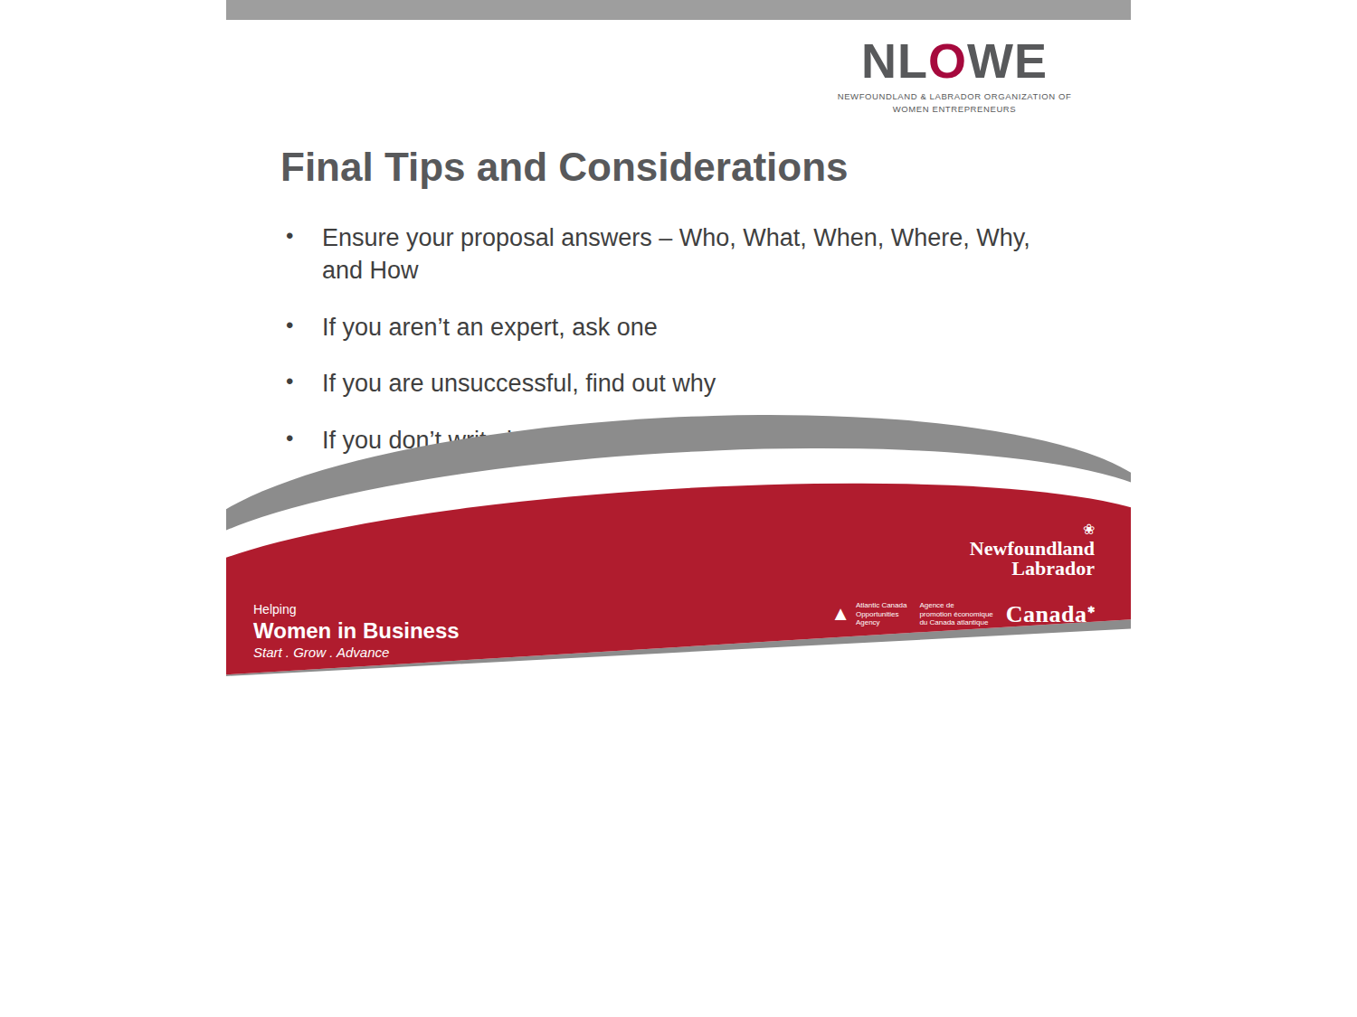NLOWE
NEWFOUNDLAND & LABRADOR ORGANIZATION OF
WOMEN ENTREPRENEURS
Final Tips and Considerations
Ensure your proposal answers – Who, What, When, Where, Why, and How
If you aren’t an expert, ask one
If you are unsuccessful, find out why
If you don’t write it, they won’t know it
‘Pick battles big enough to matter, but small enough to win’ - Jonathan Kozel
Helping
Women in Business
Start . Grow . Advance
❀
Newfoundland Labrador
▲
Atlantic Canada
Opportunities
Agency
Agence de
promotion économique
du Canada atlantique
Canada✱
www.nlowe.org